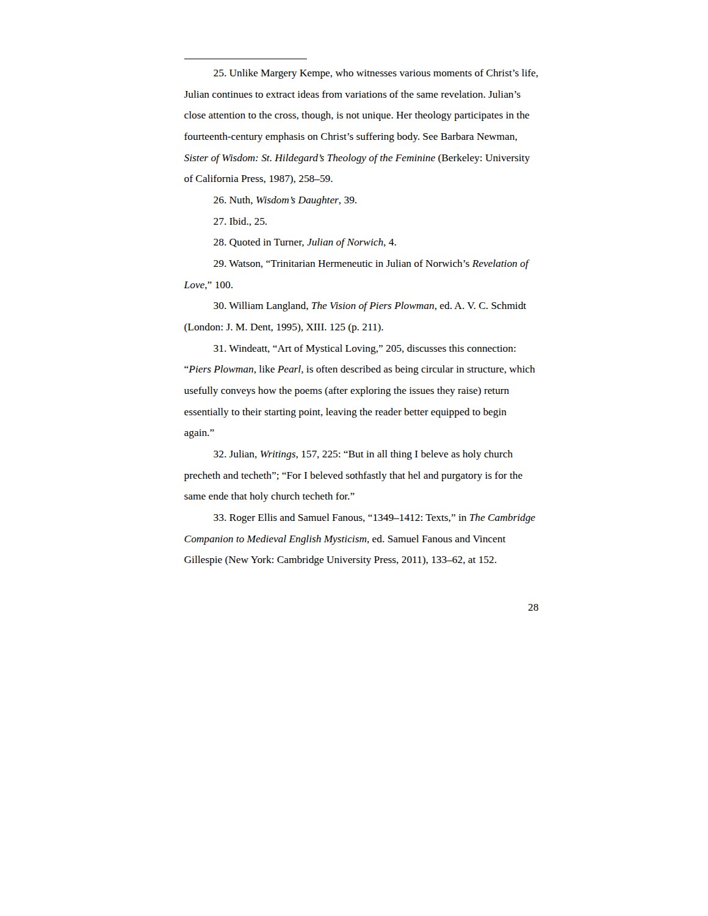25. Unlike Margery Kempe, who witnesses various moments of Christ’s life, Julian continues to extract ideas from variations of the same revelation. Julian’s close attention to the cross, though, is not unique. Her theology participates in the fourteenth-century emphasis on Christ’s suffering body. See Barbara Newman, Sister of Wisdom: St. Hildegard’s Theology of the Feminine (Berkeley: University of California Press, 1987), 258–59.
26. Nuth, Wisdom’s Daughter, 39.
27. Ibid., 25.
28. Quoted in Turner, Julian of Norwich, 4.
29. Watson, “Trinitarian Hermeneutic in Julian of Norwich’s Revelation of Love,” 100.
30. William Langland, The Vision of Piers Plowman, ed. A. V. C. Schmidt (London: J. M. Dent, 1995), XIII. 125 (p. 211).
31. Windeatt, “Art of Mystical Loving,” 205, discusses this connection: “Piers Plowman, like Pearl, is often described as being circular in structure, which usefully conveys how the poems (after exploring the issues they raise) return essentially to their starting point, leaving the reader better equipped to begin again.”
32. Julian, Writings, 157, 225: “But in all thing I beleve as holy church precheth and techeth”; “For I beleved sothfastly that hel and purgatory is for the same ende that holy church techeth for.”
33. Roger Ellis and Samuel Fanous, “1349–1412: Texts,” in The Cambridge Companion to Medieval English Mysticism, ed. Samuel Fanous and Vincent Gillespie (New York: Cambridge University Press, 2011), 133–62, at 152.
28